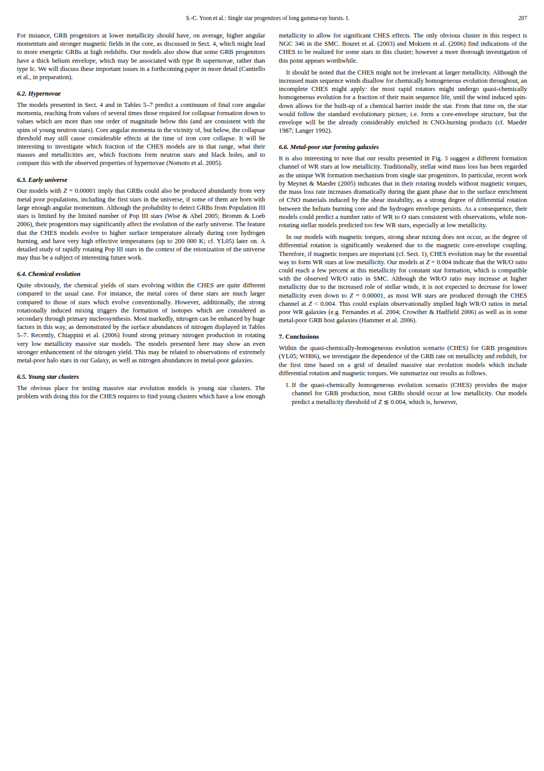S.-C. Yoon et al.: Single star progenitors of long gamma-ray bursts. I.
207
For instance, GRB progenitors at lower metallicity should have, on average, higher angular momentum and stronger magnetic fields in the core, as discussed in Sect. 4, which might lead to more energetic GRBs at high redshifts. Our models also show that some GRB progenitors have a thick helium envelope, which may be associated with type Ib supernovae, rather than type Ic. We will discuss these important issues in a forthcoming paper in more detail (Cantiello et al., in preparation).
6.2. Hypernovae
The models presented in Sect. 4 and in Tables 5–7 predict a continuum of final core angular momenta, reaching from values of several times those required for collapsar formation down to values which are more than one order of magnitude below this (and are consistent with the spins of young neutron stars). Core angular momenta in the vicinity of, but below, the collapsar threshold may still cause considerable effects at the time of iron core collapse. It will be interesting to investigate which fraction of the CHES models are in that range, what their masses and metallicities are, which fractions form neutron stars and black holes, and to compare this with the observed properties of hypernovae (Nomoto et al. 2005).
6.3. Early universe
Our models with Z = 0.00001 imply that GRBs could also be produced abundantly from very metal poor populations, including the first stars in the universe, if some of them are born with large enough angular momentum. Although the probability to detect GRBs from Population III stars is limited by the limited number of Pop III stars (Wise & Abel 2005; Bromm & Loeb 2006), their progenitors may significantly affect the evolution of the early universe. The feature that the CHES models evolve to higher surface temperature already during core hydrogen burning, and have very high effective temperatures (up to 200 000 K; cf. YL05) later on. A detailed study of rapidly rotating Pop III stars in the context of the reionization of the universe may thus be a subject of interesting future work.
6.4. Chemical evolution
Quite obviously, the chemical yields of stars evolving within the CHES are quite different compared to the usual case. For instance, the metal cores of these stars are much larger compared to those of stars which evolve conventionally. However, additionally, the strong rotationally induced mixing triggers the formation of isotopes which are considered as secondary through primary nucleosynthesis. Most markedly, nitrogen can be enhanced by huge factors in this way, as demonstrated by the surface abundances of nitrogen displayed in Tables 5–7. Recently, Chiappini et al. (2006) found strong primary nitrogen production in rotating very low metallicity massive star models. The models presented here may show an even stronger enhancement of the nitrogen yield. This may be related to observations of extremely metal-poor halo stars in our Galaxy, as well as nitrogen abundances in metal-poor galaxies.
6.5. Young star clusters
The obvious place for testing massive star evolution models is young star clusters. The problem with doing this for the CHES requires to find young clusters which have a low enough metallicity to allow for significant CHES effects. The only obvious cluster in this respect is NGC 346 in the SMC. Bouret et al. (2003) and Mokiem et al. (2006) find indications of the CHES to be realized for some stars in this cluster; however a more thorough investigation of this point appears worthwhile.
It should be noted that the CHES might not be irrelevant at larger metallicity. Although the increased main sequence winds disallow for chemically homogeneous evolution throughout, an incomplete CHES might apply: the most rapid rotators might undergo quasi-chemically homogeneous evolution for a fraction of their main sequence life, until the wind induced spin-down allows for the built-up of a chemical barrier inside the star. From that time on, the star would follow the standard evolutionary picture, i.e. form a core-envelope structure, but the envelope will be the already considerably enriched in CNO-burning products (cf. Maeder 1987; Langer 1992).
6.6. Metal-poor star forming galaxies
It is also interesting to note that our results presented in Fig. 3 suggest a different formation channel of WR stars at low metallicity. Traditionally, stellar wind mass loss has been regarded as the unique WR formation mechanism from single star progenitors. In particular, recent work by Meynet & Maeder (2005) indicates that in their rotating models without magnetic torques, the mass loss rate increases dramatically during the giant phase due to the surface enrichment of CNO materials induced by the shear instability, as a strong degree of differential rotation between the helium burning core and the hydrogen envelope persists. As a consequence, their models could predict a number ratio of WR to O stars consistent with observations, while non-rotating stellar models predicted too few WR stars, especially at low metallicity.
In our models with magnetic torques, strong shear mixing does not occur, as the degree of differential rotation is significantly weakened due to the magnetic core-envelope coupling. Therefore, if magnetic torques are important (cf. Sect. 1), CHES evolution may be the essential way to form WR stars at low metallicity. Our models at Z = 0.004 indicate that the WR/O ratio could reach a few percent at this metallicity for constant star formation, which is compatible with the observed WR/O ratio in SMC. Although the WR/O ratio may increase at higher metallicity due to the increased role of stellar winds, it is not expected to decrease for lower metallicity even down to Z = 0.00001, as most WR stars are produced through the CHES channel at Z < 0.004. This could explain observationally implied high WR/O ratios in metal poor WR galaxies (e.g. Fernandes et al. 2004; Crowther & Hadfield 2006) as well as in some metal-poor GRB host galaxies (Hammer et al. 2006).
7. Conclusions
Within the quasi-chemically-homogeneous evolution scenario (CHES) for GRB progenitors (YL05; WH06), we investigate the dependence of the GRB rate on metallicity and redshift, for the first time based on a grid of detailed massive star evolution models which include differential rotation and magnetic torques. We summarize our results as follows.
If the quasi-chemically homogeneous evolution scenario (CHES) provides the major channel for GRB production, most GRBs should occur at low metallicity. Our models predict a metallicity threshold of Z ≲ 0.004, which is, however,